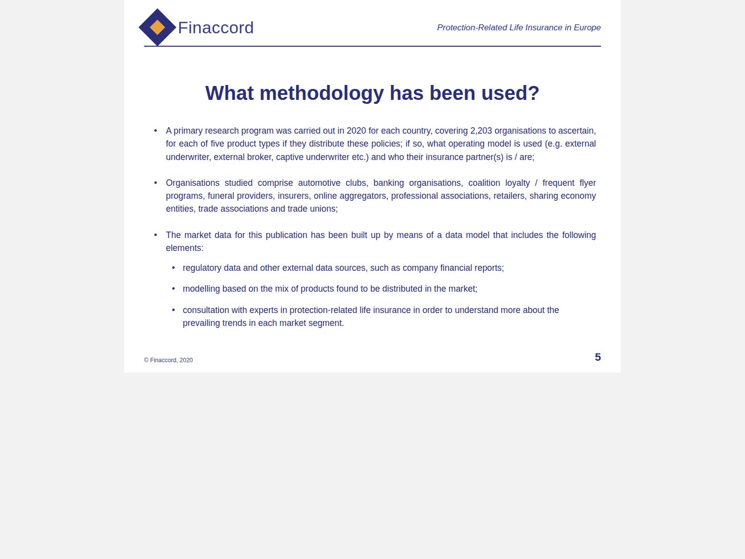Finaccord
Protection-Related Life Insurance in Europe
What methodology has been used?
A primary research program was carried out in 2020 for each country, covering 2,203 organisations to ascertain, for each of five product types if they distribute these policies; if so, what operating model is used (e.g. external underwriter, external broker, captive underwriter etc.) and who their insurance partner(s) is / are;
Organisations studied comprise automotive clubs, banking organisations, coalition loyalty / frequent flyer programs, funeral providers, insurers, online aggregators, professional associations, retailers, sharing economy entities, trade associations and trade unions;
The market data for this publication has been built up by means of a data model that includes the following elements:
regulatory data and other external data sources, such as company financial reports;
modelling based on the mix of products found to be distributed in the market;
consultation with experts in protection-related life insurance in order to understand more about the prevailing trends in each market segment.
© Finaccord, 2020
5